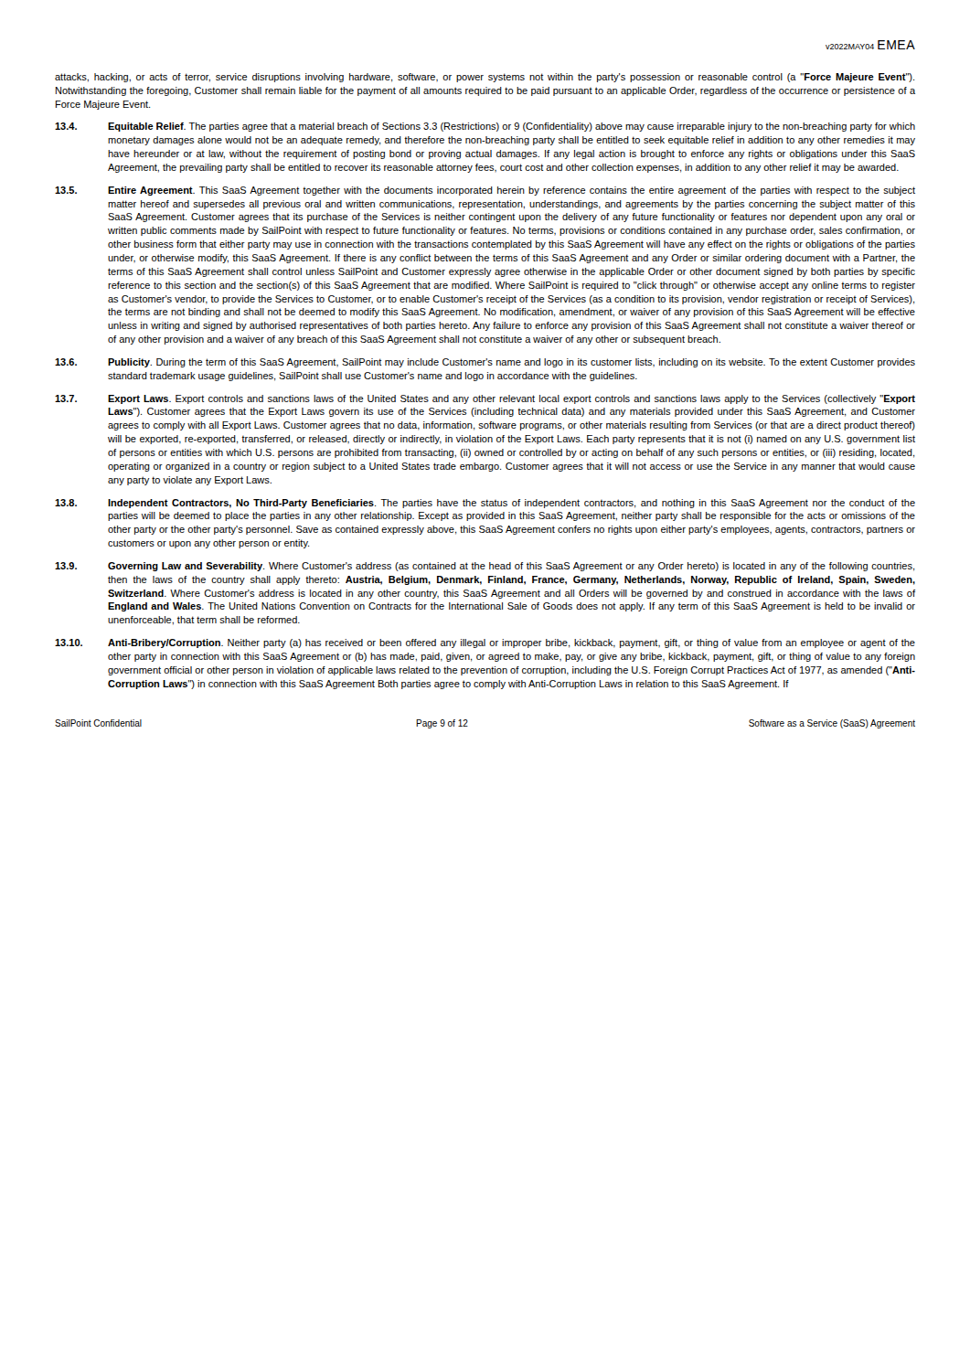v2022MAY04 EMEA
attacks, hacking, or acts of terror, service disruptions involving hardware, software, or power systems not within the party's possession or reasonable control (a "Force Majeure Event"). Notwithstanding the foregoing, Customer shall remain liable for the payment of all amounts required to be paid pursuant to an applicable Order, regardless of the occurrence or persistence of a Force Majeure Event.
13.4.
Equitable Relief. The parties agree that a material breach of Sections 3.3 (Restrictions) or 9 (Confidentiality) above may cause irreparable injury to the non-breaching party for which monetary damages alone would not be an adequate remedy, and therefore the non-breaching party shall be entitled to seek equitable relief in addition to any other remedies it may have hereunder or at law, without the requirement of posting bond or proving actual damages. If any legal action is brought to enforce any rights or obligations under this SaaS Agreement, the prevailing party shall be entitled to recover its reasonable attorney fees, court cost and other collection expenses, in addition to any other relief it may be awarded.
13.5.
Entire Agreement. This SaaS Agreement together with the documents incorporated herein by reference contains the entire agreement of the parties with respect to the subject matter hereof and supersedes all previous oral and written communications, representation, understandings, and agreements by the parties concerning the subject matter of this SaaS Agreement. Customer agrees that its purchase of the Services is neither contingent upon the delivery of any future functionality or features nor dependent upon any oral or written public comments made by SailPoint with respect to future functionality or features. No terms, provisions or conditions contained in any purchase order, sales confirmation, or other business form that either party may use in connection with the transactions contemplated by this SaaS Agreement will have any effect on the rights or obligations of the parties under, or otherwise modify, this SaaS Agreement. If there is any conflict between the terms of this SaaS Agreement and any Order or similar ordering document with a Partner, the terms of this SaaS Agreement shall control unless SailPoint and Customer expressly agree otherwise in the applicable Order or other document signed by both parties by specific reference to this section and the section(s) of this SaaS Agreement that are modified. Where SailPoint is required to "click through" or otherwise accept any online terms to register as Customer's vendor, to provide the Services to Customer, or to enable Customer's receipt of the Services (as a condition to its provision, vendor registration or receipt of Services), the terms are not binding and shall not be deemed to modify this SaaS Agreement. No modification, amendment, or waiver of any provision of this SaaS Agreement will be effective unless in writing and signed by authorised representatives of both parties hereto. Any failure to enforce any provision of this SaaS Agreement shall not constitute a waiver thereof or of any other provision and a waiver of any breach of this SaaS Agreement shall not constitute a waiver of any other or subsequent breach.
13.6.
Publicity. During the term of this SaaS Agreement, SailPoint may include Customer's name and logo in its customer lists, including on its website. To the extent Customer provides standard trademark usage guidelines, SailPoint shall use Customer's name and logo in accordance with the guidelines.
13.7.
Export Laws. Export controls and sanctions laws of the United States and any other relevant local export controls and sanctions laws apply to the Services (collectively "Export Laws"). Customer agrees that the Export Laws govern its use of the Services (including technical data) and any materials provided under this SaaS Agreement, and Customer agrees to comply with all Export Laws. Customer agrees that no data, information, software programs, or other materials resulting from Services (or that are a direct product thereof) will be exported, re-exported, transferred, or released, directly or indirectly, in violation of the Export Laws. Each party represents that it is not (i) named on any U.S. government list of persons or entities with which U.S. persons are prohibited from transacting, (ii) owned or controlled by or acting on behalf of any such persons or entities, or (iii) residing, located, operating or organized in a country or region subject to a United States trade embargo. Customer agrees that it will not access or use the Service in any manner that would cause any party to violate any Export Laws.
13.8.
Independent Contractors, No Third-Party Beneficiaries. The parties have the status of independent contractors, and nothing in this SaaS Agreement nor the conduct of the parties will be deemed to place the parties in any other relationship. Except as provided in this SaaS Agreement, neither party shall be responsible for the acts or omissions of the other party or the other party's personnel. Save as contained expressly above, this SaaS Agreement confers no rights upon either party's employees, agents, contractors, partners or customers or upon any other person or entity.
13.9.
Governing Law and Severability. Where Customer's address (as contained at the head of this SaaS Agreement or any Order hereto) is located in any of the following countries, then the laws of the country shall apply thereto: Austria, Belgium, Denmark, Finland, France, Germany, Netherlands, Norway, Republic of Ireland, Spain, Sweden, Switzerland. Where Customer's address is located in any other country, this SaaS Agreement and all Orders will be governed by and construed in accordance with the laws of England and Wales. The United Nations Convention on Contracts for the International Sale of Goods does not apply. If any term of this SaaS Agreement is held to be invalid or unenforceable, that term shall be reformed.
13.10.
Anti-Bribery/Corruption. Neither party (a) has received or been offered any illegal or improper bribe, kickback, payment, gift, or thing of value from an employee or agent of the other party in connection with this SaaS Agreement or (b) has made, paid, given, or agreed to make, pay, or give any bribe, kickback, payment, gift, or thing of value to any foreign government official or other person in violation of applicable laws related to the prevention of corruption, including the U.S. Foreign Corrupt Practices Act of 1977, as amended ("Anti-Corruption Laws") in connection with this SaaS Agreement Both parties agree to comply with Anti-Corruption Laws in relation to this SaaS Agreement. If
SailPoint Confidential
Page 9 of 12
Software as a Service (SaaS) Agreement